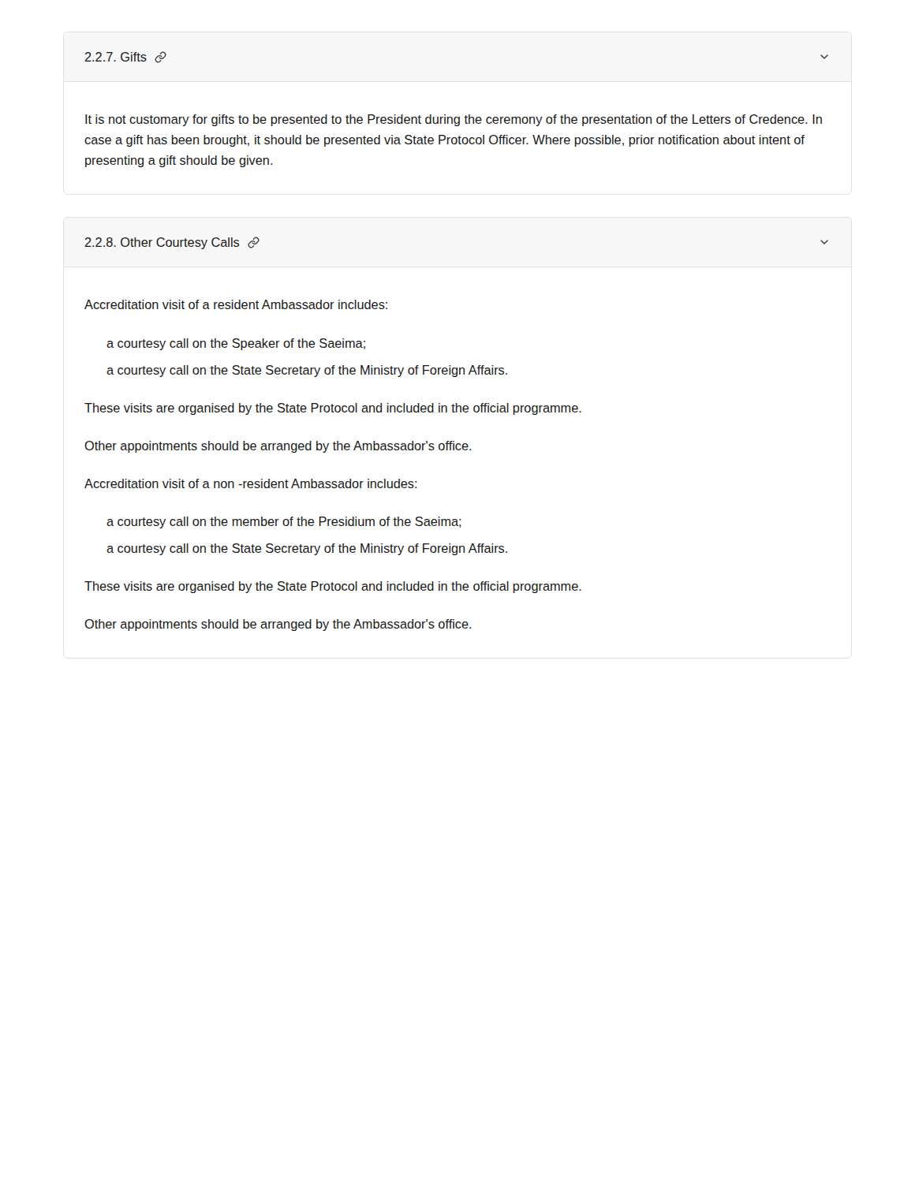2.2.7. Gifts
It is not customary for gifts to be presented to the President during the ceremony of the presentation of the Letters of Credence. In case a gift has been brought, it should be presented via State Protocol Officer. Where possible, prior notification about intent of presenting a gift should be given.
2.2.8. Other Courtesy Calls
Accreditation visit of a resident Ambassador includes:
a courtesy call on the Speaker of the Saeima;
a courtesy call on the State Secretary of the Ministry of Foreign Affairs.
These visits are organised by the State Protocol and included in the official programme.
Other appointments should be arranged by the Ambassador's office.
Accreditation visit of a non -resident Ambassador includes:
a courtesy call on the member of the Presidium of the Saeima;
a courtesy call on the State Secretary of the Ministry of Foreign Affairs.
These visits are organised by the State Protocol and included in the official programme.
Other appointments should be arranged by the Ambassador's office.